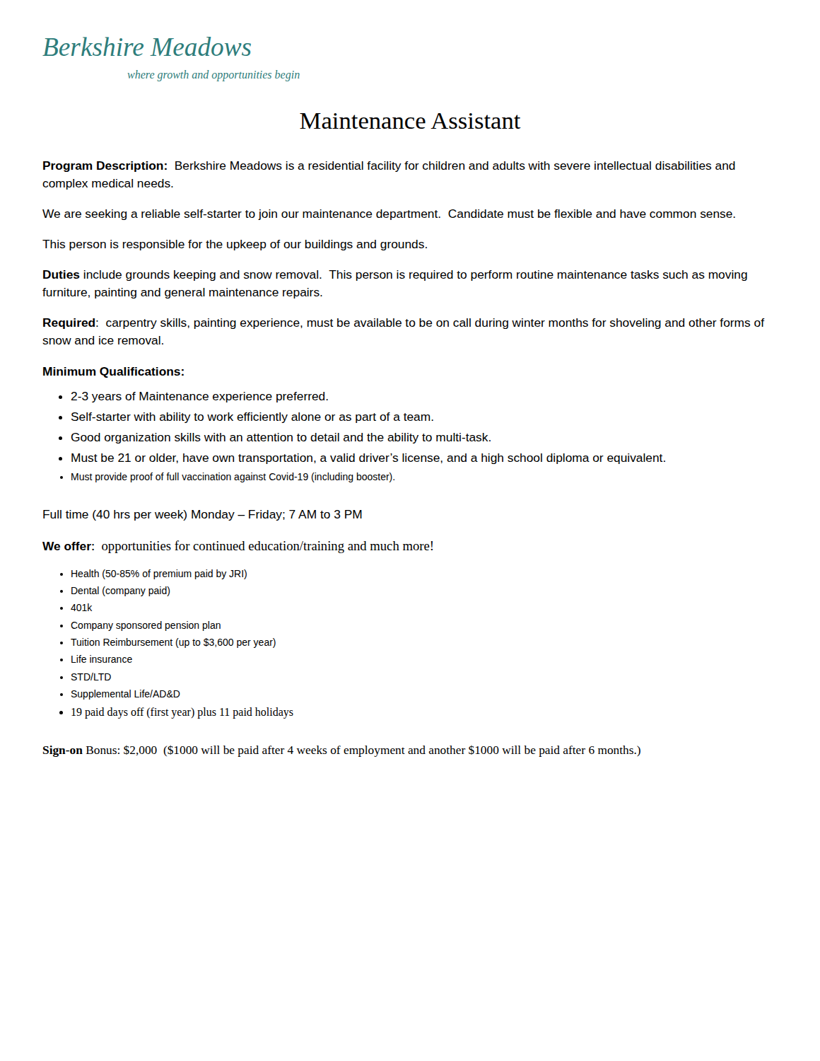Berkshire Meadows
where growth and opportunities begin
Maintenance Assistant
Program Description: Berkshire Meadows is a residential facility for children and adults with severe intellectual disabilities and complex medical needs.
We are seeking a reliable self-starter to join our maintenance department. Candidate must be flexible and have common sense.
This person is responsible for the upkeep of our buildings and grounds.
Duties include grounds keeping and snow removal. This person is required to perform routine maintenance tasks such as moving furniture, painting and general maintenance repairs.
Required: carpentry skills, painting experience, must be available to be on call during winter months for shoveling and other forms of snow and ice removal.
Minimum Qualifications:
2-3 years of Maintenance experience preferred.
Self-starter with ability to work efficiently alone or as part of a team.
Good organization skills with an attention to detail and the ability to multi-task.
Must be 21 or older, have own transportation, a valid driver’s license, and a high school diploma or equivalent.
Must provide proof of full vaccination against Covid-19 (including booster).
Full time (40 hrs per week) Monday – Friday; 7 AM to 3 PM
We offer: opportunities for continued education/training and much more!
Health (50-85% of premium paid by JRI)
Dental (company paid)
401k
Company sponsored pension plan
Tuition Reimbursement (up to $3,600 per year)
Life insurance
STD/LTD
Supplemental Life/AD&D
19 paid days off (first year) plus 11 paid holidays
Sign-on Bonus: $2,000 ($1000 will be paid after 4 weeks of employment and another $1000 will be paid after 6 months.)